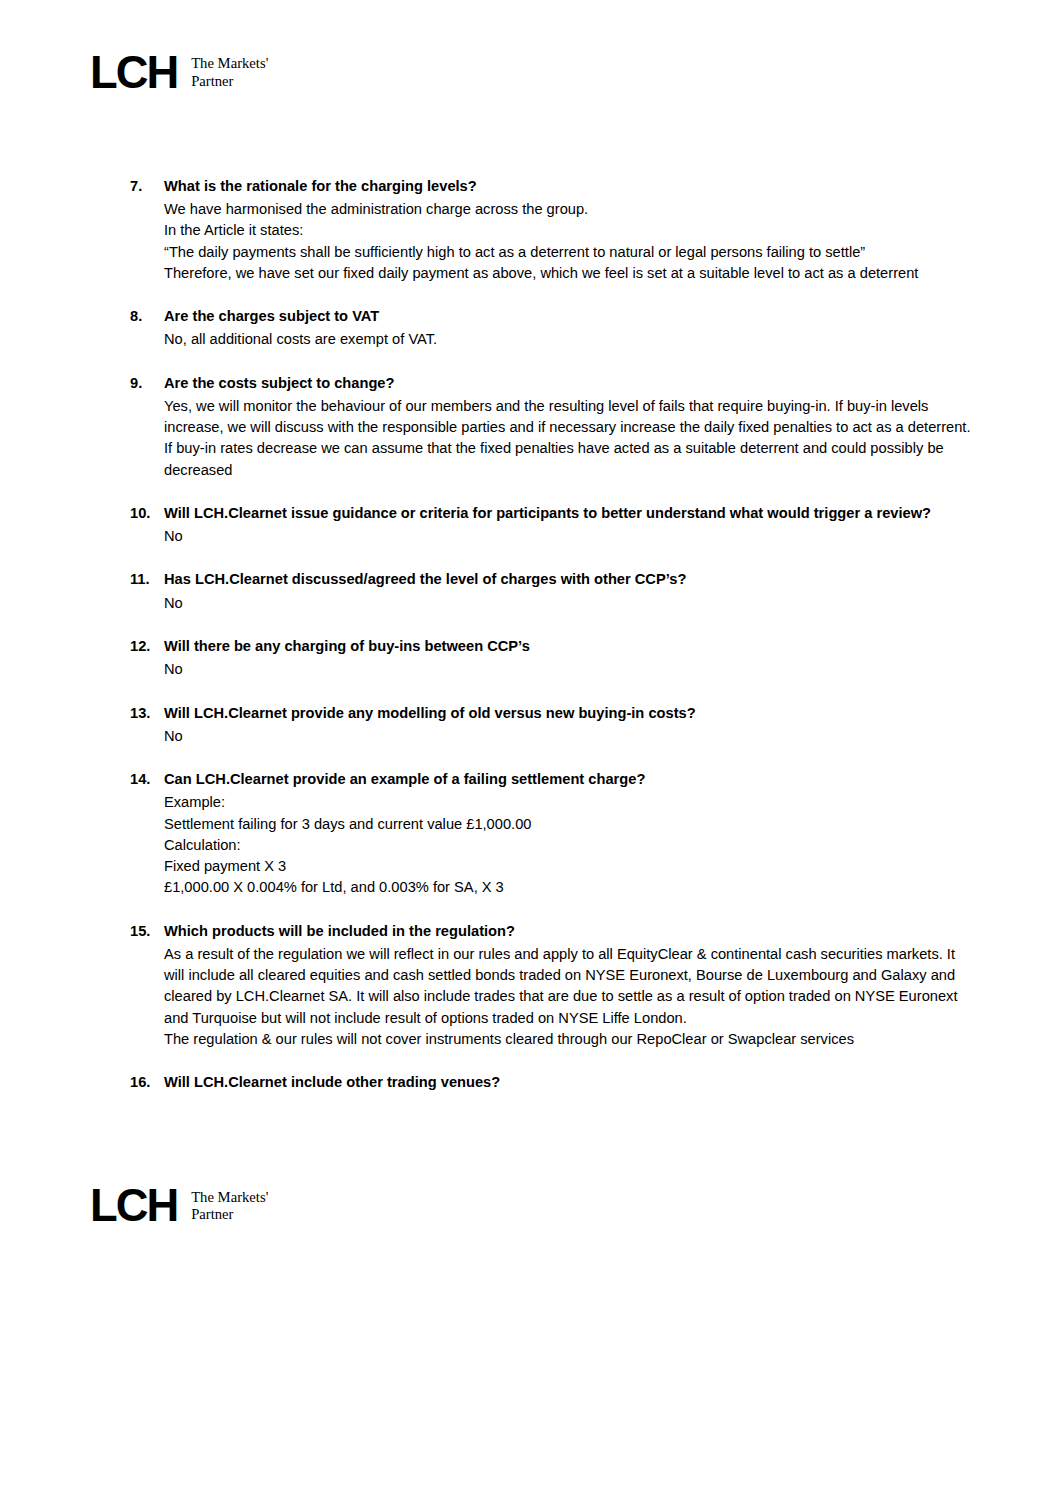LCH The Markets'
Partner
What is the rationale for the charging levels?
We have harmonised the administration charge across the group.
In the Article it states:
“The daily payments shall be sufficiently high to act as a deterrent to natural or legal persons failing to settle”
Therefore, we have set our fixed daily payment as above, which we feel is set at a suitable level to act as a deterrent
Are the charges subject to VAT
No, all additional costs are exempt of VAT.
Are the costs subject to change?
Yes, we will monitor the behaviour of our members and the resulting level of fails that require buying-in. If buy-in levels increase, we will discuss with the responsible parties and if necessary increase the daily fixed penalties to act as a deterrent. If buy-in rates decrease we can assume that the fixed penalties have acted as a suitable deterrent and could possibly be decreased
Will LCH.Clearnet issue guidance or criteria for participants to better understand what would trigger a review?
No
Has LCH.Clearnet discussed/agreed the level of charges with other CCP’s?
No
Will there be any charging of buy-ins between CCP’s
No
Will LCH.Clearnet provide any modelling of old versus new buying-in costs?
No
Can LCH.Clearnet provide an example of a failing settlement charge?
Example:
Settlement failing for 3 days and current value £1,000.00
Calculation:
Fixed payment X 3
£1,000.00 X 0.004% for Ltd, and 0.003% for SA, X 3
Which products will be included in the regulation?
As a result of the regulation we will reflect in our rules and apply to all EquityClear & continental cash securities markets. It will include all cleared equities and cash settled bonds traded on NYSE Euronext, Bourse de Luxembourg and Galaxy and cleared by LCH.Clearnet SA. It will also include trades that are due to settle as a result of option traded on NYSE Euronext and Turquoise but will not include result of options traded on NYSE Liffe London.
The regulation & our rules will not cover instruments cleared through our RepoClear or Swapclear services
Will LCH.Clearnet include other trading venues?
LCH The Markets'
Partner